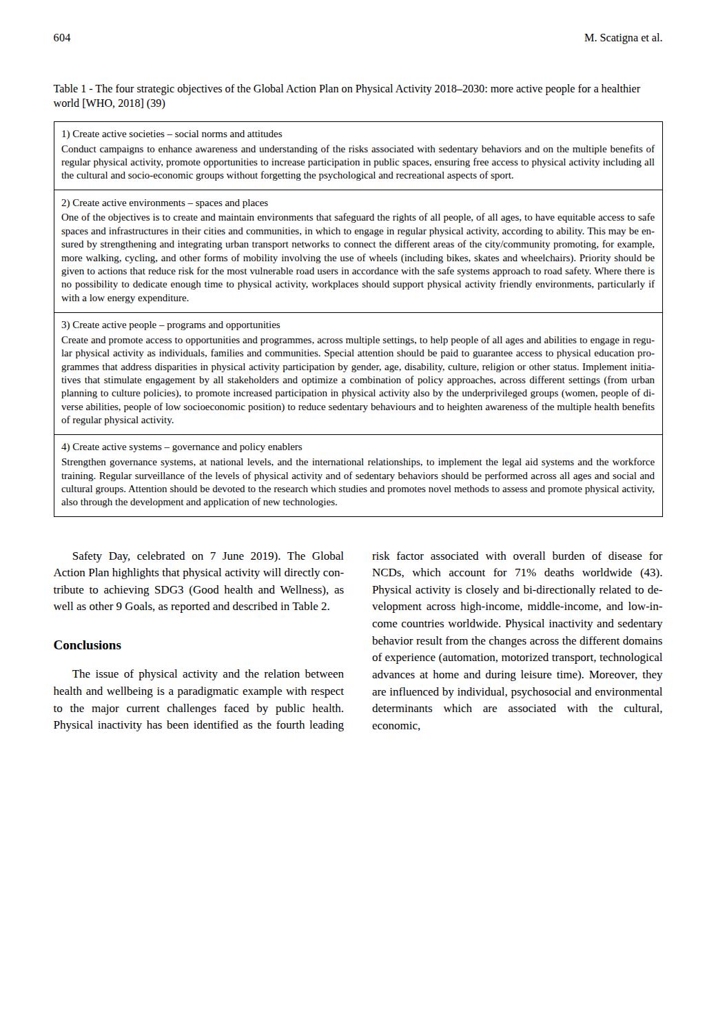604 M. Scatigna et al.
Table 1 - The four strategic objectives of the Global Action Plan on Physical Activity 2018–2030: more active people for a healthier world [WHO, 2018] (39)
| 1) Create active societies – social norms and attitudes Conduct campaigns to enhance awareness and understanding of the risks associated with sedentary behaviors and on the multiple benefits of regular physical activity, promote opportunities to increase participation in public spaces, ensuring free access to physical activity including all the cultural and socio-economic groups without forgetting the psychological and recreational aspects of sport. |
| 2) Create active environments – spaces and places One of the objectives is to create and maintain environments that safeguard the rights of all people, of all ages, to have equitable access to safe spaces and infrastructures in their cities and communities, in which to engage in regular physical activity, according to ability. This may be ensured by strengthening and integrating urban transport networks to connect the different areas of the city/community promoting, for example, more walking, cycling, and other forms of mobility involving the use of wheels (including bikes, skates and wheelchairs). Priority should be given to actions that reduce risk for the most vulnerable road users in accordance with the safe systems approach to road safety. Where there is no possibility to dedicate enough time to physical activity, workplaces should support physical activity friendly environments, particularly if with a low energy expenditure. |
| 3) Create active people – programs and opportunities Create and promote access to opportunities and programmes, across multiple settings, to help people of all ages and abilities to engage in regular physical activity as individuals, families and communities. Special attention should be paid to guarantee access to physical education programmes that address disparities in physical activity participation by gender, age, disability, culture, religion or other status. Implement initiatives that stimulate engagement by all stakeholders and optimize a combination of policy approaches, across different settings (from urban planning to culture policies), to promote increased participation in physical activity also by the underprivileged groups (women, people of diverse abilities, people of low socioeconomic position) to reduce sedentary behaviours and to heighten awareness of the multiple health benefits of regular physical activity. |
| 4) Create active systems – governance and policy enablers Strengthen governance systems, at national levels, and the international relationships, to implement the legal aid systems and the workforce training. Regular surveillance of the levels of physical activity and of sedentary behaviors should be performed across all ages and social and cultural groups. Attention should be devoted to the research which studies and promotes novel methods to assess and promote physical activity, also through the development and application of new technologies. |
Safety Day, celebrated on 7 June 2019). The Global Action Plan highlights that physical activity will directly contribute to achieving SDG3 (Good health and Wellness), as well as other 9 Goals, as reported and described in Table 2.
Conclusions
The issue of physical activity and the relation between health and wellbeing is a paradigmatic example with respect to the major current challenges faced by public health. Physical inactivity has been identified as the fourth leading risk factor associated with overall burden of disease for NCDs, which account for 71% deaths worldwide (43). Physical activity is closely and bi-directionally related to development across high-income, middle-income, and low-income countries worldwide. Physical inactivity and sedentary behavior result from the changes across the different domains of experience (automation, motorized transport, technological advances at home and during leisure time). Moreover, they are influenced by individual, psychosocial and environmental determinants which are associated with the cultural, economic,